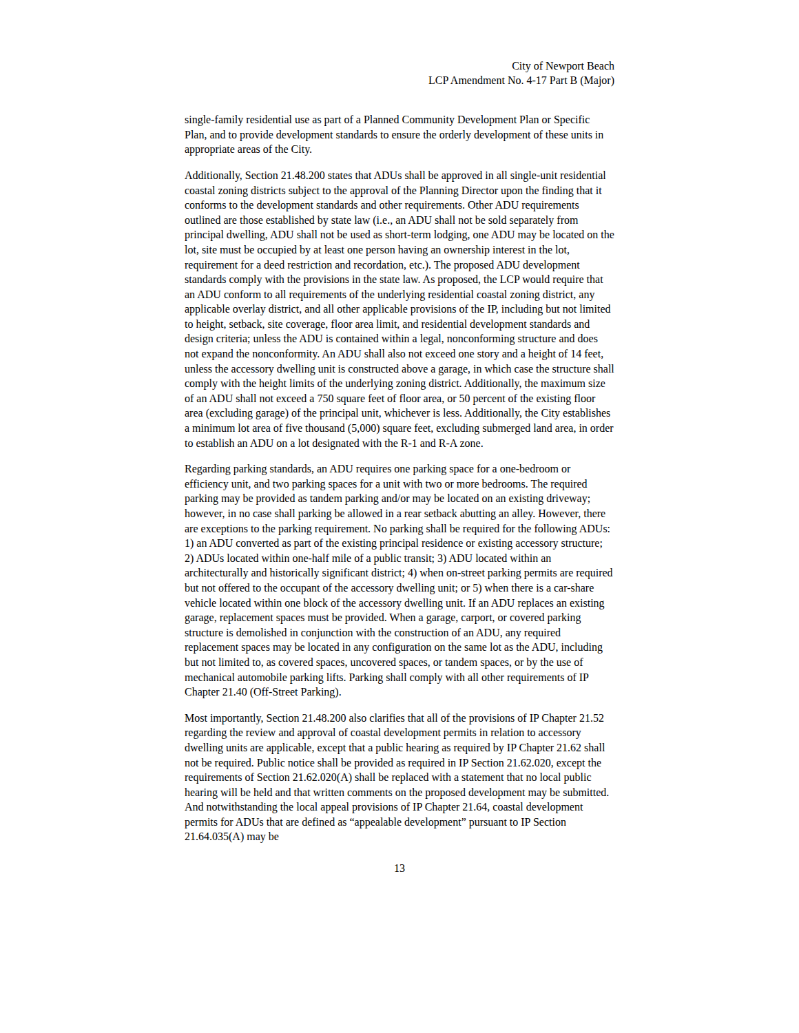City of Newport Beach
LCP Amendment No. 4-17 Part B (Major)
single-family residential use as part of a Planned Community Development Plan or Specific Plan, and to provide development standards to ensure the orderly development of these units in appropriate areas of the City.
Additionally, Section 21.48.200 states that ADUs shall be approved in all single-unit residential coastal zoning districts subject to the approval of the Planning Director upon the finding that it conforms to the development standards and other requirements. Other ADU requirements outlined are those established by state law (i.e., an ADU shall not be sold separately from principal dwelling, ADU shall not be used as short-term lodging, one ADU may be located on the lot, site must be occupied by at least one person having an ownership interest in the lot, requirement for a deed restriction and recordation, etc.). The proposed ADU development standards comply with the provisions in the state law. As proposed, the LCP would require that an ADU conform to all requirements of the underlying residential coastal zoning district, any applicable overlay district, and all other applicable provisions of the IP, including but not limited to height, setback, site coverage, floor area limit, and residential development standards and design criteria; unless the ADU is contained within a legal, nonconforming structure and does not expand the nonconformity. An ADU shall also not exceed one story and a height of 14 feet, unless the accessory dwelling unit is constructed above a garage, in which case the structure shall comply with the height limits of the underlying zoning district. Additionally, the maximum size of an ADU shall not exceed a 750 square feet of floor area, or 50 percent of the existing floor area (excluding garage) of the principal unit, whichever is less. Additionally, the City establishes a minimum lot area of five thousand (5,000) square feet, excluding submerged land area, in order to establish an ADU on a lot designated with the R-1 and R-A zone.
Regarding parking standards, an ADU requires one parking space for a one-bedroom or efficiency unit, and two parking spaces for a unit with two or more bedrooms. The required parking may be provided as tandem parking and/or may be located on an existing driveway; however, in no case shall parking be allowed in a rear setback abutting an alley. However, there are exceptions to the parking requirement. No parking shall be required for the following ADUs: 1) an ADU converted as part of the existing principal residence or existing accessory structure; 2) ADUs located within one-half mile of a public transit; 3) ADU located within an architecturally and historically significant district; 4) when on-street parking permits are required but not offered to the occupant of the accessory dwelling unit; or 5) when there is a car-share vehicle located within one block of the accessory dwelling unit. If an ADU replaces an existing garage, replacement spaces must be provided. When a garage, carport, or covered parking structure is demolished in conjunction with the construction of an ADU, any required replacement spaces may be located in any configuration on the same lot as the ADU, including but not limited to, as covered spaces, uncovered spaces, or tandem spaces, or by the use of mechanical automobile parking lifts. Parking shall comply with all other requirements of IP Chapter 21.40 (Off-Street Parking).
Most importantly, Section 21.48.200 also clarifies that all of the provisions of IP Chapter 21.52 regarding the review and approval of coastal development permits in relation to accessory dwelling units are applicable, except that a public hearing as required by IP Chapter 21.62 shall not be required. Public notice shall be provided as required in IP Section 21.62.020, except the requirements of Section 21.62.020(A) shall be replaced with a statement that no local public hearing will be held and that written comments on the proposed development may be submitted. And notwithstanding the local appeal provisions of IP Chapter 21.64, coastal development permits for ADUs that are defined as “appealable development” pursuant to IP Section 21.64.035(A) may be
13